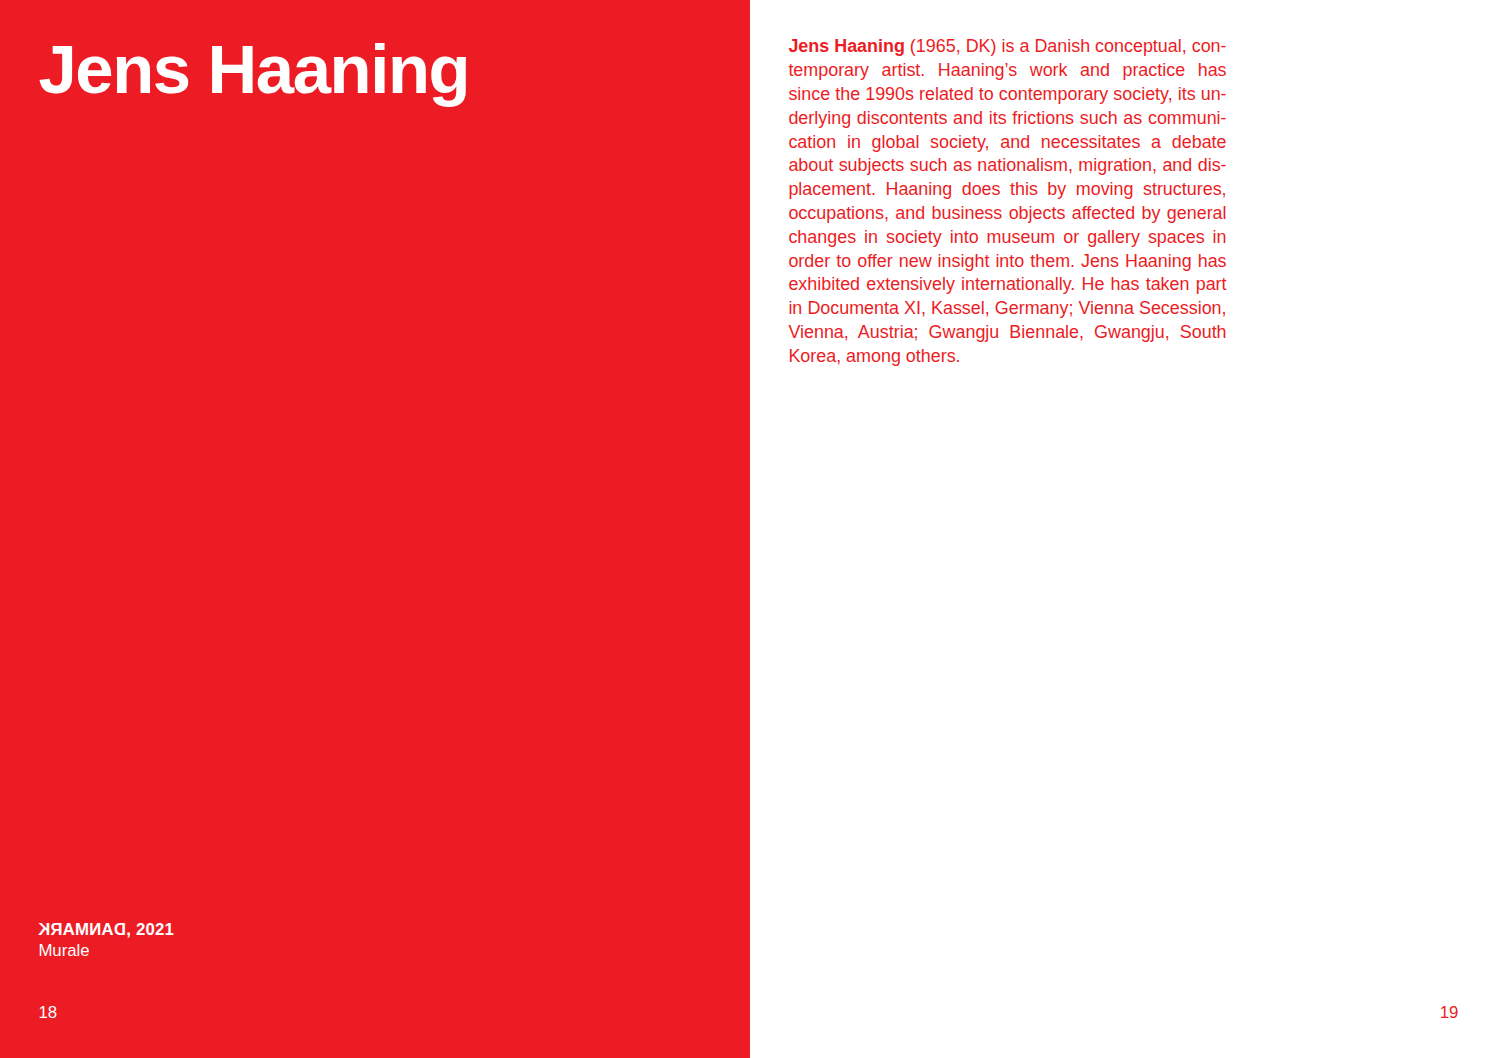Jens Haaning
DANMARK, 2021
Murale
18
Jens Haaning (1965, DK) is a Danish conceptual, contemporary artist. Haaning’s work and practice has since the 1990s related to contemporary society, its underlying discontents and its frictions such as communication in global society, and necessitates a debate about subjects such as nationalism, migration, and displacement. Haaning does this by moving structures, occupations, and business objects affected by general changes in society into museum or gallery spaces in order to offer new insight into them. Jens Haaning has exhibited extensively internationally. He has taken part in Documenta XI, Kassel, Germany; Vienna Secession, Vienna, Austria; Gwangju Biennale, Gwangju, South Korea, among others.
19